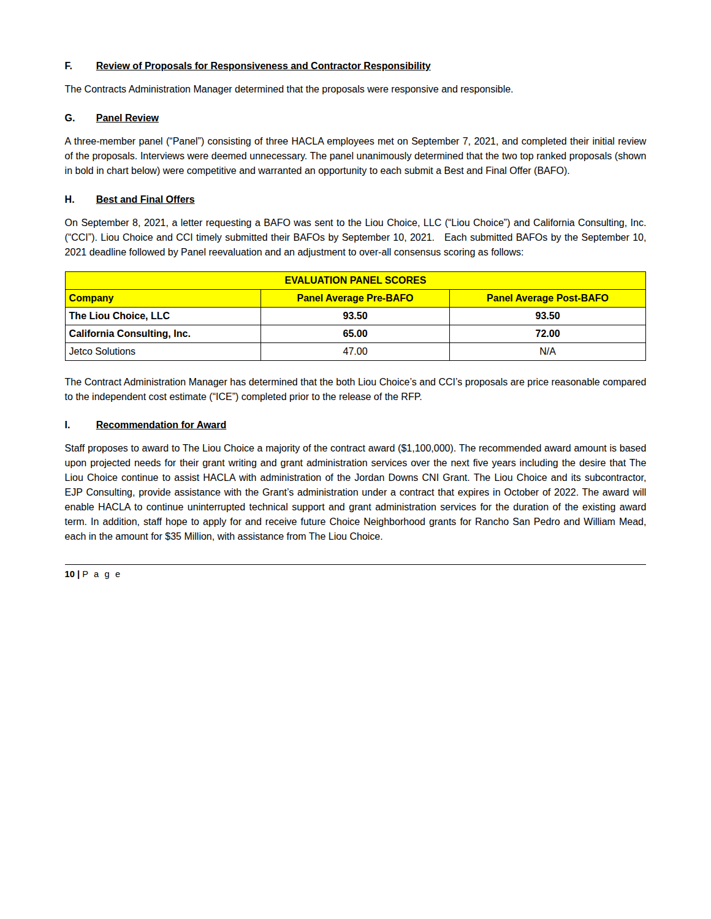F. Review of Proposals for Responsiveness and Contractor Responsibility
The Contracts Administration Manager determined that the proposals were responsive and responsible.
G. Panel Review
A three-member panel (“Panel”) consisting of three HACLA employees met on September 7, 2021, and completed their initial review of the proposals. Interviews were deemed unnecessary. The panel unanimously determined that the two top ranked proposals (shown in bold in chart below) were competitive and warranted an opportunity to each submit a Best and Final Offer (BAFO).
H. Best and Final Offers
On September 8, 2021, a letter requesting a BAFO was sent to the Liou Choice, LLC (“Liou Choice”) and California Consulting, Inc. (“CCI”). Liou Choice and CCI timely submitted their BAFOs by September 10, 2021. Each submitted BAFOs by the September 10, 2021 deadline followed by Panel reevaluation and an adjustment to over-all consensus scoring as follows:
EVALUATION PANEL SCORES
| Company | Panel Average Pre-BAFO | Panel Average Post-BAFO |
| --- | --- | --- |
| The Liou Choice, LLC | 93.50 | 93.50 |
| California Consulting, Inc. | 65.00 | 72.00 |
| Jetco Solutions | 47.00 | N/A |
The Contract Administration Manager has determined that the both Liou Choice’s and CCI’s proposals are price reasonable compared to the independent cost estimate (“ICE”) completed prior to the release of the RFP.
I. Recommendation for Award
Staff proposes to award to The Liou Choice a majority of the contract award ($1,100,000). The recommended award amount is based upon projected needs for their grant writing and grant administration services over the next five years including the desire that The Liou Choice continue to assist HACLA with administration of the Jordan Downs CNI Grant. The Liou Choice and its subcontractor, EJP Consulting, provide assistance with the Grant’s administration under a contract that expires in October of 2022. The award will enable HACLA to continue uninterrupted technical support and grant administration services for the duration of the existing award term. In addition, staff hope to apply for and receive future Choice Neighborhood grants for Rancho San Pedro and William Mead, each in the amount for $35 Million, with assistance from The Liou Choice.
10 | P a g e